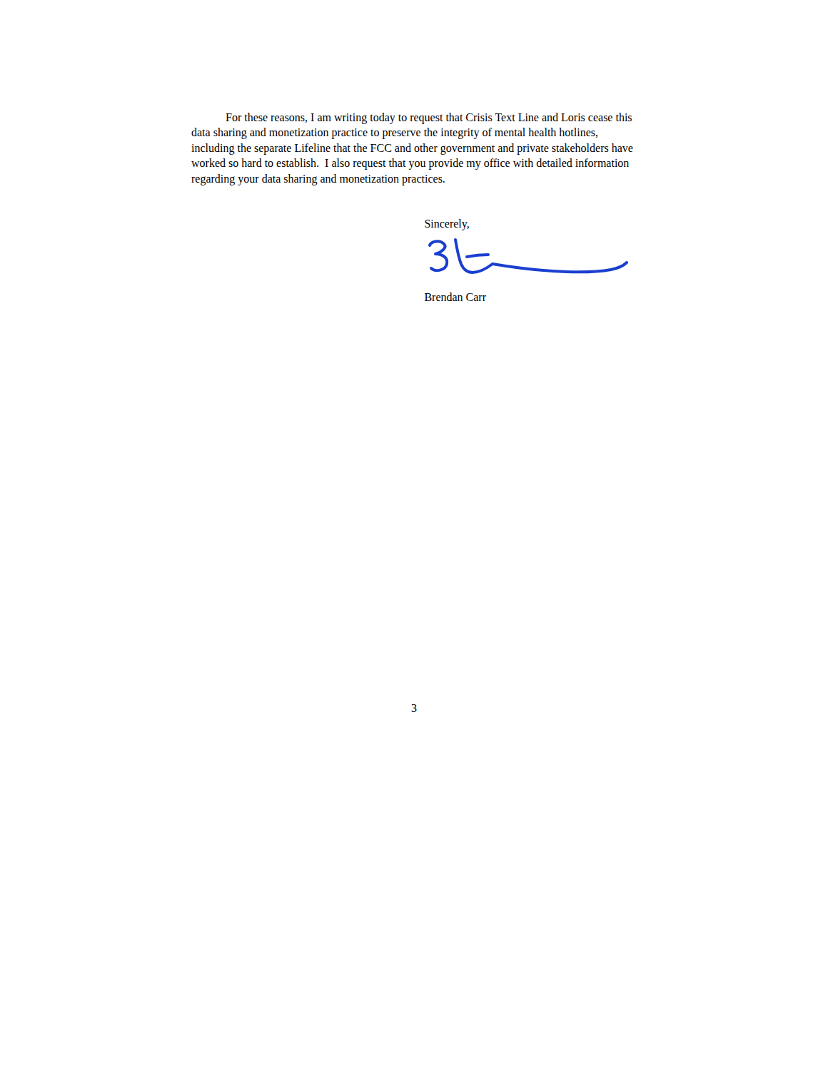For these reasons, I am writing today to request that Crisis Text Line and Loris cease this data sharing and monetization practice to preserve the integrity of mental health hotlines, including the separate Lifeline that the FCC and other government and private stakeholders have worked so hard to establish. I also request that you provide my office with detailed information regarding your data sharing and monetization practices.
Sincerely,
Brendan Carr
3